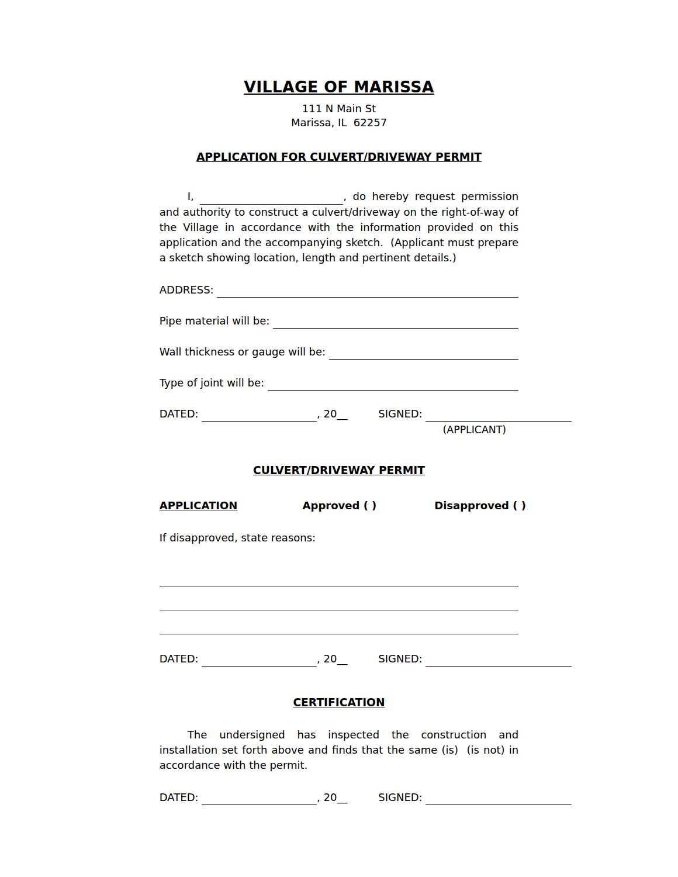VILLAGE OF MARISSA
111 N Main St
Marissa, IL 62257
APPLICATION FOR CULVERT/DRIVEWAY PERMIT
I, , do hereby request permission and authority to construct a culvert/driveway on the right-of-way of the Village in accordance with the information provided on this application and the accompanying sketch. (Applicant must prepare a sketch showing location, length and pertinent details.)
ADDRESS:
Pipe material will be:
Wall thickness or gauge will be:
Type of joint will be:
DATED: , 20__ SIGNED:
(APPLICANT)
CULVERT/DRIVEWAY PERMIT
APPLICATION Approved ( ) Disapproved ( )
If disapproved, state reasons:
DATED: , 20__ SIGNED:
CERTIFICATION
The undersigned has inspected the construction and installation set forth above and finds that the same (is) (is not) in accordance with the permit.
DATED: , 20__ SIGNED: